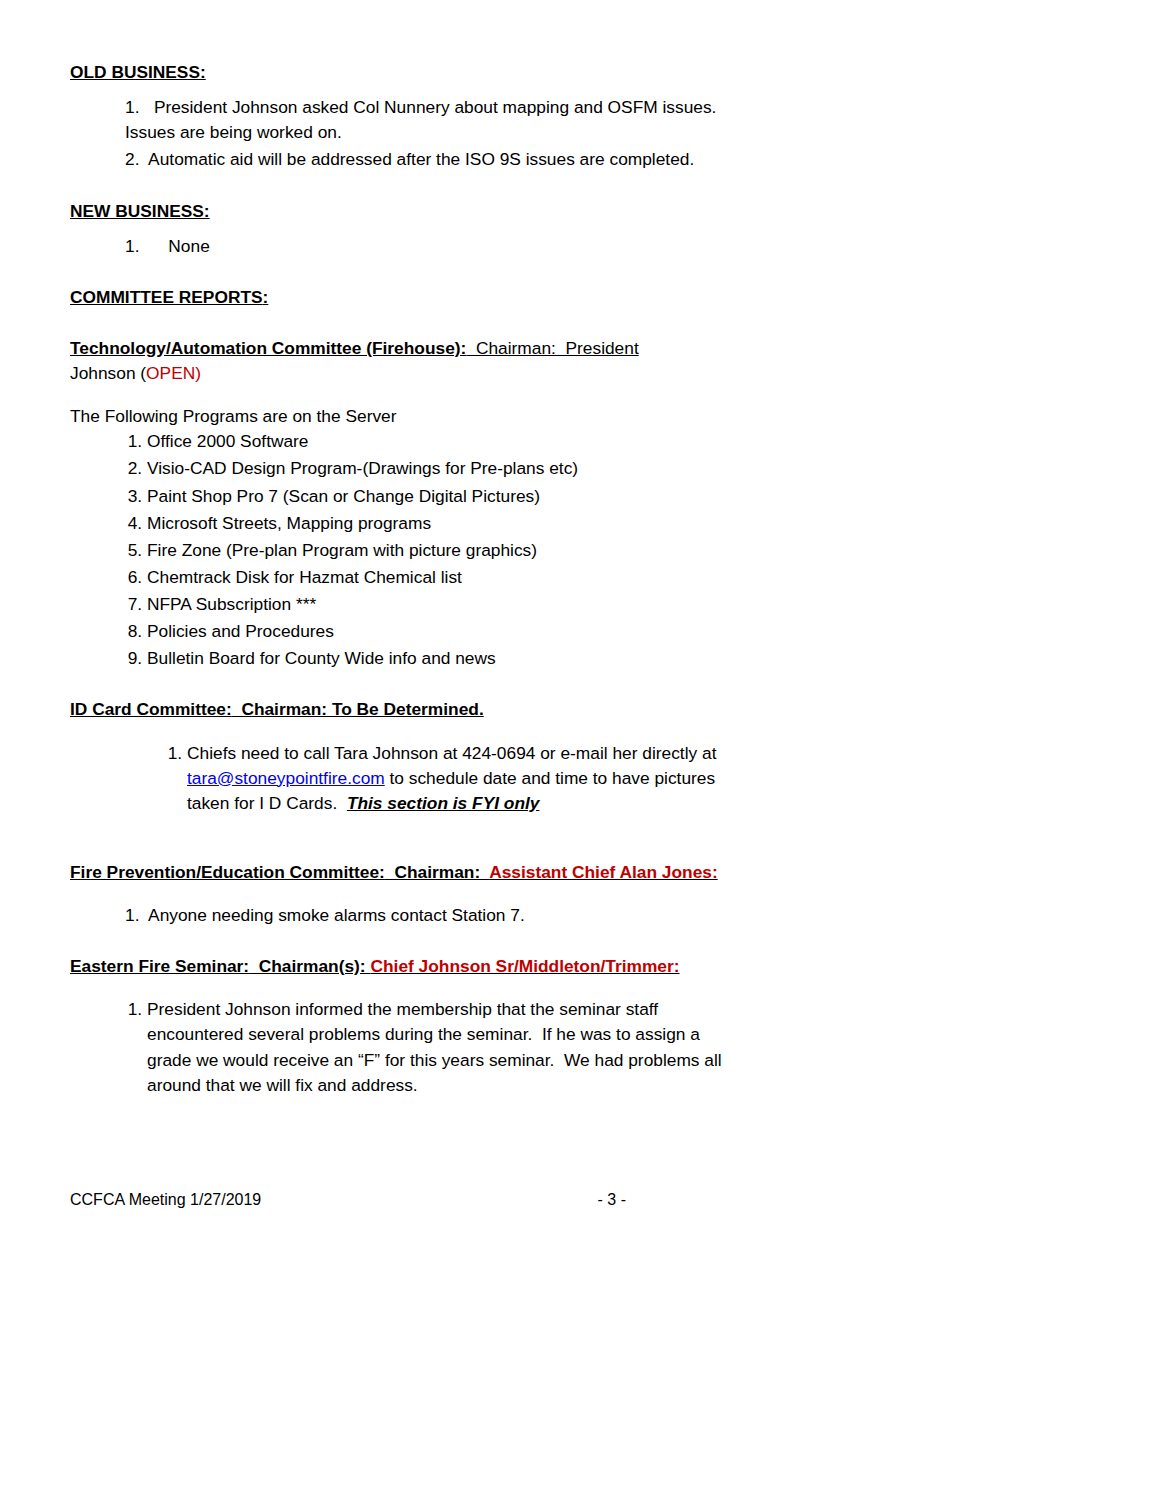OLD BUSINESS:
1. President Johnson asked Col Nunnery about mapping and OSFM issues. Issues are being worked on.
2. Automatic aid will be addressed after the ISO 9S issues are completed.
NEW BUSINESS:
1. None
COMMITTEE REPORTS:
Technology/Automation Committee (Firehouse): Chairman: President
Johnson (OPEN)
The Following Programs are on the Server
Office 2000 Software
Visio-CAD Design Program-(Drawings for Pre-plans etc)
Paint Shop Pro 7 (Scan or Change Digital Pictures)
Microsoft Streets, Mapping programs
Fire Zone (Pre-plan Program with picture graphics)
Chemtrack Disk for Hazmat Chemical list
NFPA Subscription ***
Policies and Procedures
Bulletin Board for County Wide info and news
ID Card Committee: Chairman: To Be Determined.
Chiefs need to call Tara Johnson at 424-0694 or e-mail her directly at tara@stoneypointfire.com to schedule date and time to have pictures taken for I D Cards. This section is FYI only
Fire Prevention/Education Committee: Chairman: Assistant Chief Alan Jones:
1. Anyone needing smoke alarms contact Station 7.
Eastern Fire Seminar: Chairman(s): Chief Johnson Sr/Middleton/Trimmer:
President Johnson informed the membership that the seminar staff encountered several problems during the seminar. If he was to assign a grade we would receive an “F” for this years seminar. We had problems all around that we will fix and address.
CCFCA Meeting 1/27/2019
- 3 -